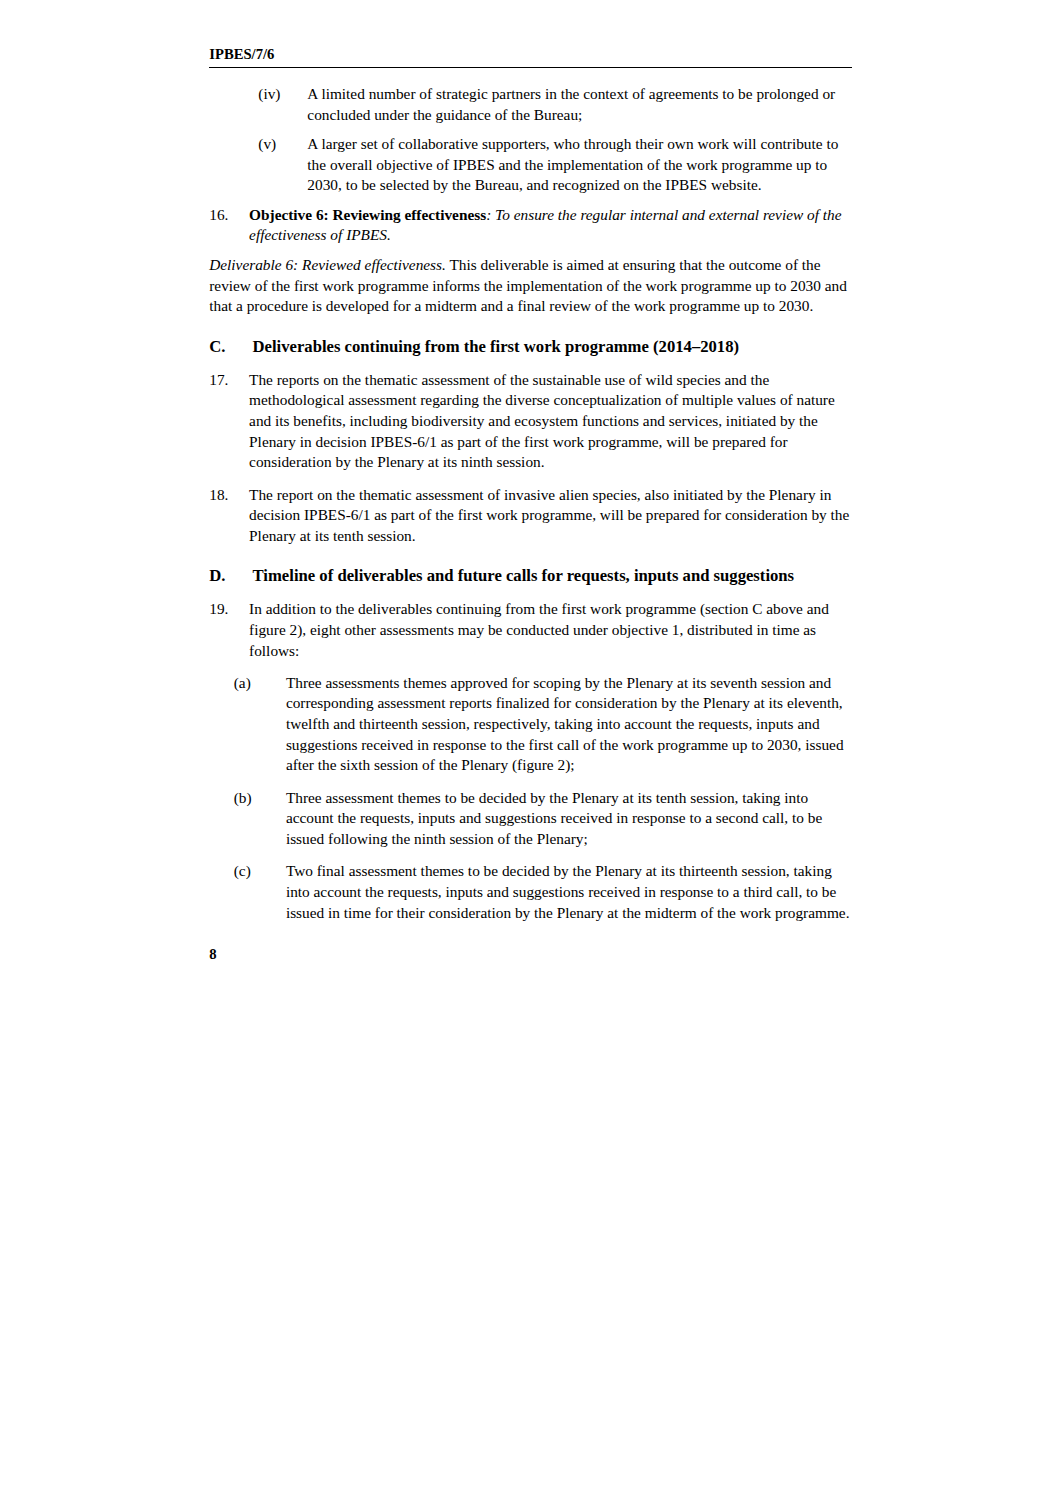IPBES/7/6
(iv)
A limited number of strategic partners in the context of agreements to be prolonged or concluded under the guidance of the Bureau;
(v)
A larger set of collaborative supporters, who through their own work will contribute to the overall objective of IPBES and the implementation of the work programme up to 2030, to be selected by the Bureau, and recognized on the IPBES website.
16.
Objective 6: Reviewing effectiveness: To ensure the regular internal and external review of the effectiveness of IPBES.
Deliverable 6: Reviewed effectiveness. This deliverable is aimed at ensuring that the outcome of the review of the first work programme informs the implementation of the work programme up to 2030 and that a procedure is developed for a midterm and a final review of the work programme up to 2030.
C. Deliverables continuing from the first work programme (2014–2018)
17.
The reports on the thematic assessment of the sustainable use of wild species and the methodological assessment regarding the diverse conceptualization of multiple values of nature and its benefits, including biodiversity and ecosystem functions and services, initiated by the Plenary in decision IPBES-6/1 as part of the first work programme, will be prepared for consideration by the Plenary at its ninth session.
18.
The report on the thematic assessment of invasive alien species, also initiated by the Plenary in decision IPBES-6/1 as part of the first work programme, will be prepared for consideration by the Plenary at its tenth session.
D. Timeline of deliverables and future calls for requests, inputs and suggestions
19.
In addition to the deliverables continuing from the first work programme (section C above and figure 2), eight other assessments may be conducted under objective 1, distributed in time as follows:
(a)
Three assessments themes approved for scoping by the Plenary at its seventh session and corresponding assessment reports finalized for consideration by the Plenary at its eleventh, twelfth and thirteenth session, respectively, taking into account the requests, inputs and suggestions received in response to the first call of the work programme up to 2030, issued after the sixth session of the Plenary (figure 2);
(b)
Three assessment themes to be decided by the Plenary at its tenth session, taking into account the requests, inputs and suggestions received in response to a second call, to be issued following the ninth session of the Plenary;
(c)
Two final assessment themes to be decided by the Plenary at its thirteenth session, taking into account the requests, inputs and suggestions received in response to a third call, to be issued in time for their consideration by the Plenary at the midterm of the work programme.
8